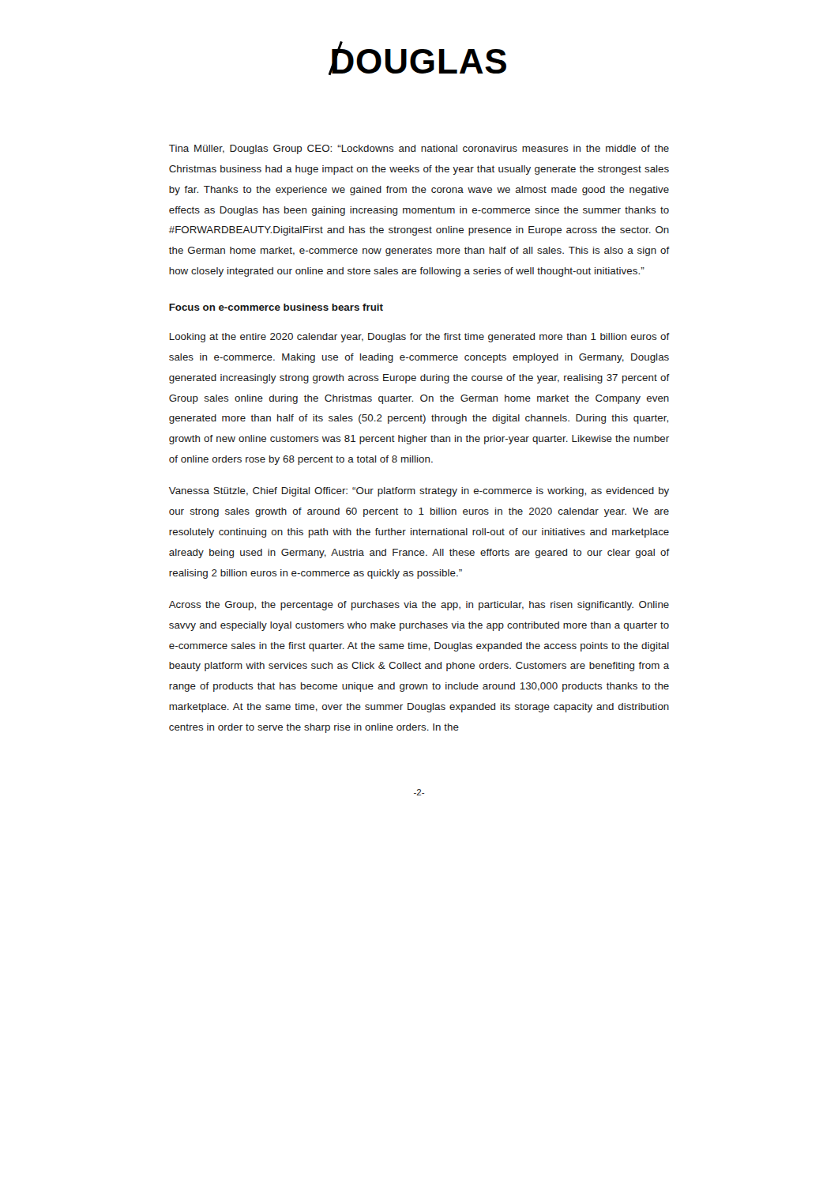DOUGLAS
Tina Müller, Douglas Group CEO: “Lockdowns and national coronavirus measures in the middle of the Christmas business had a huge impact on the weeks of the year that usually generate the strongest sales by far. Thanks to the experience we gained from the corona wave we almost made good the negative effects as Douglas has been gaining increasing momentum in e-commerce since the summer thanks to #FORWARDBEAUTY.DigitalFirst and has the strongest online presence in Europe across the sector. On the German home market, e-commerce now generates more than half of all sales. This is also a sign of how closely integrated our online and store sales are following a series of well thought-out initiatives.”
Focus on e-commerce business bears fruit
Looking at the entire 2020 calendar year, Douglas for the first time generated more than 1 billion euros of sales in e-commerce. Making use of leading e-commerce concepts employed in Germany, Douglas generated increasingly strong growth across Europe during the course of the year, realising 37 percent of Group sales online during the Christmas quarter. On the German home market the Company even generated more than half of its sales (50.2 percent) through the digital channels. During this quarter, growth of new online customers was 81 percent higher than in the prior-year quarter. Likewise the number of online orders rose by 68 percent to a total of 8 million.
Vanessa Stützle, Chief Digital Officer: “Our platform strategy in e-commerce is working, as evidenced by our strong sales growth of around 60 percent to 1 billion euros in the 2020 calendar year. We are resolutely continuing on this path with the further international roll-out of our initiatives and marketplace already being used in Germany, Austria and France. All these efforts are geared to our clear goal of realising 2 billion euros in e-commerce as quickly as possible.”
Across the Group, the percentage of purchases via the app, in particular, has risen significantly. Online savvy and especially loyal customers who make purchases via the app contributed more than a quarter to e-commerce sales in the first quarter. At the same time, Douglas expanded the access points to the digital beauty platform with services such as Click & Collect and phone orders. Customers are benefiting from a range of products that has become unique and grown to include around 130,000 products thanks to the marketplace. At the same time, over the summer Douglas expanded its storage capacity and distribution centres in order to serve the sharp rise in online orders. In the
-2-